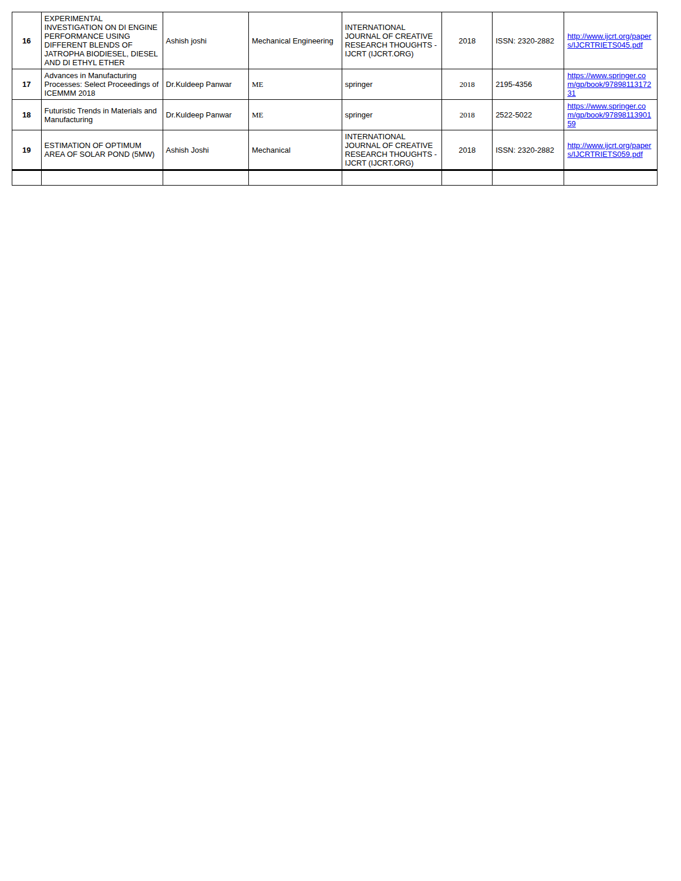| 16 | EXPERIMENTAL INVESTIGATION ON DI ENGINE PERFORMANCE USING DIFFERENT BLENDS OF JATROPHA BIODIESEL, DIESEL AND DI ETHYL ETHER | Ashish joshi | Mechanical Engineering | INTERNATIONAL JOURNAL OF CREATIVE RESEARCH THOUGHTS - IJCRT (IJCRT.ORG) | 2018 | ISSN: 2320-2882 | http://www.ijcrt.org/papers/IJCRTRIETS045.pdf |
| 17 | Advances in Manufacturing Processes: Select Proceedings of ICEMMM 2018 | Dr.Kuldeep Panwar | ME | springer | 2018 | 2195-4356 | https://www.springer.com/gp/book/9789811317231 |
| 18 | Futuristic Trends in Materials and Manufacturing | Dr.Kuldeep Panwar | ME | springer | 2018 | 2522-5022 | https://www.springer.com/gp/book/9789811390159 |
| 19 | ESTIMATION OF OPTIMUM AREA OF SOLAR POND (5MW) | Ashish Joshi | Mechanical | INTERNATIONAL JOURNAL OF CREATIVE RESEARCH THOUGHTS - IJCRT (IJCRT.ORG) | 2018 | ISSN: 2320-2882 | http://www.ijcrt.org/papers/IJCRTRIETS059.pdf |